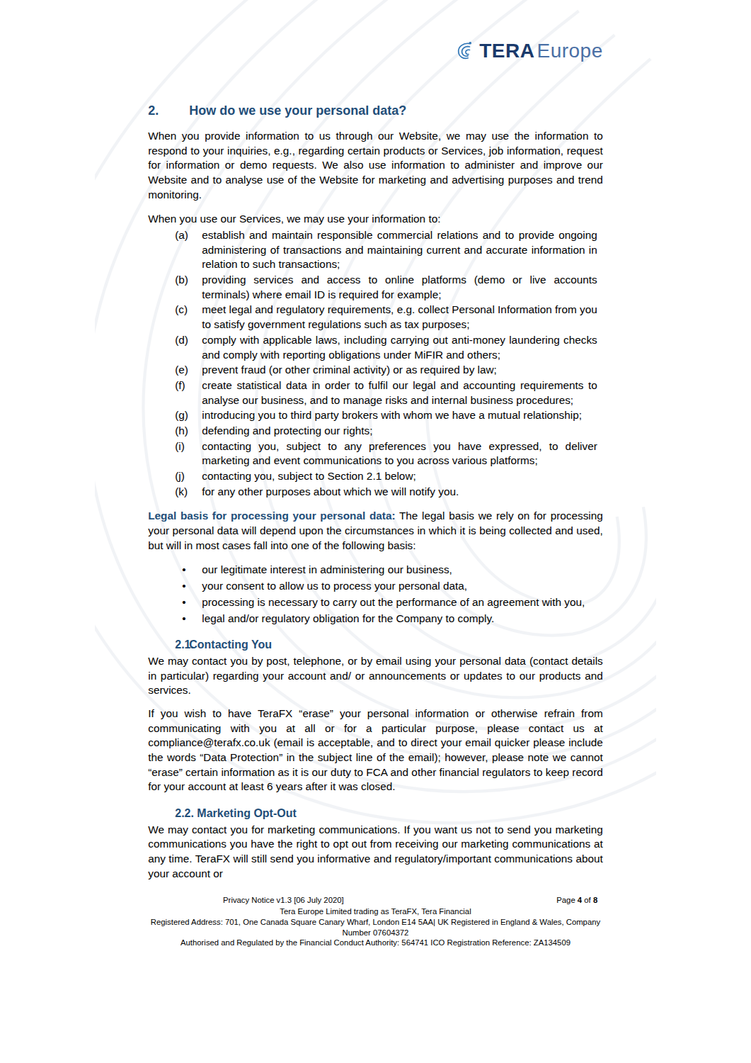TERAEurope
2. How do we use your personal data?
When you provide information to us through our Website, we may use the information to respond to your inquiries, e.g., regarding certain products or Services, job information, request for information or demo requests. We also use information to administer and improve our Website and to analyse use of the Website for marketing and advertising purposes and trend monitoring.
When you use our Services, we may use your information to:
(a) establish and maintain responsible commercial relations and to provide ongoing administering of transactions and maintaining current and accurate information in relation to such transactions;
(b) providing services and access to online platforms (demo or live accounts terminals) where email ID is required for example;
(c) meet legal and regulatory requirements, e.g. collect Personal Information from you to satisfy government regulations such as tax purposes;
(d) comply with applicable laws, including carrying out anti-money laundering checks and comply with reporting obligations under MiFIR and others;
(e) prevent fraud (or other criminal activity) or as required by law;
(f) create statistical data in order to fulfil our legal and accounting requirements to analyse our business, and to manage risks and internal business procedures;
(g) introducing you to third party brokers with whom we have a mutual relationship;
(h) defending and protecting our rights;
(i) contacting you, subject to any preferences you have expressed, to deliver marketing and event communications to you across various platforms;
(j) contacting you, subject to Section 2.1 below;
(k) for any other purposes about which we will notify you.
Legal basis for processing your personal data: The legal basis we rely on for processing your personal data will depend upon the circumstances in which it is being collected and used, but will in most cases fall into one of the following basis:
•our legitimate interest in administering our business,
•your consent to allow us to process your personal data,
•processing is necessary to carry out the performance of an agreement with you,
•legal and/or regulatory obligation for the Company to comply.
2.1. Contacting You
We may contact you by post, telephone, or by email using your personal data (contact details in particular) regarding your account and/ or announcements or updates to our products and services.
If you wish to have TeraFX “erase” your personal information or otherwise refrain from communicating with you at all or for a particular purpose, please contact us at compliance@terafx.co.uk (email is acceptable, and to direct your email quicker please include the words “Data Protection” in the subject line of the email); however, please note we cannot “erase” certain information as it is our duty to FCA and other financial regulators to keep record for your account at least 6 years after it was closed.
2.2. Marketing Opt-Out
We may contact you for marketing communications. If you want us not to send you marketing communications you have the right to opt out from receiving our marketing communications at any time. TeraFX will still send you informative and regulatory/important communications about your account or
Privacy Notice v1.3 [06 July 2020] Page 4 of 8
Tera Europe Limited trading as TeraFX, Tera Financial
Registered Address: 701, One Canada Square Canary Wharf, London E14 5AA| UK Registered in England & Wales, Company Number 07604372
Authorised and Regulated by the Financial Conduct Authority: 564741 ICO Registration Reference: ZA134509